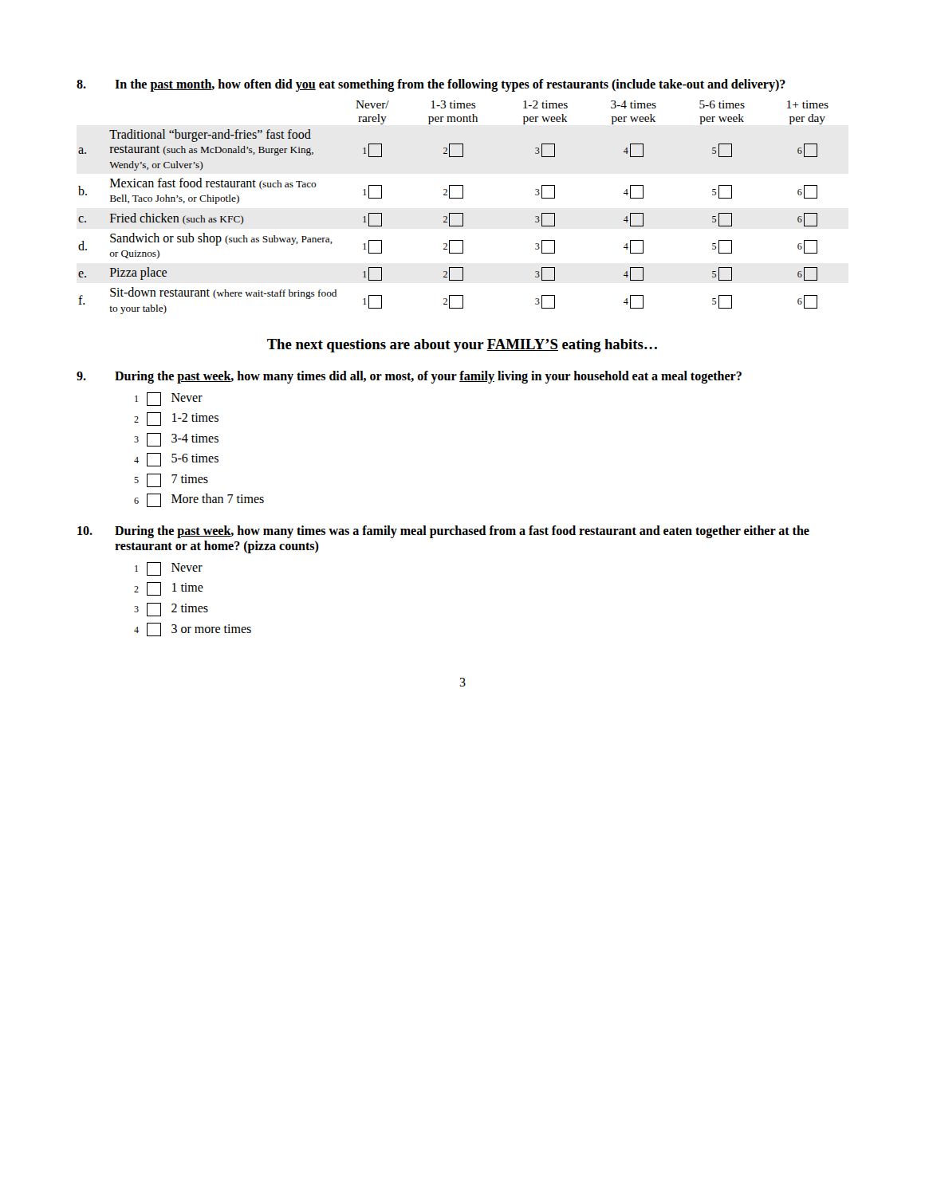8.
In the past month, how often did you eat something from the following types of restaurants (include take-out and delivery)?
| | | Never/ rarely | 1-3 times per month | 1-2 times per week | 3-4 times per week | 5-6 times per week | 1+ times per day |
| --- | --- | --- | --- | --- | --- | --- | --- |
| a. | Traditional “burger-and-fries” fast food restaurant (such as McDonald’s, Burger King, Wendy’s, or Culver’s) | 1 | 2 | 3 | 4 | 5 | 6 |
| b. | Mexican fast food restaurant (such as Taco Bell, Taco John’s, or Chipotle) | 1 | 2 | 3 | 4 | 5 | 6 |
| c. | Fried chicken (such as KFC) | 1 | 2 | 3 | 4 | 5 | 6 |
| d. | Sandwich or sub shop (such as Subway, Panera, or Quiznos) | 1 | 2 | 3 | 4 | 5 | 6 |
| e. | Pizza place | 1 | 2 | 3 | 4 | 5 | 6 |
| f. | Sit-down restaurant (where wait-staff brings food to your table) | 1 | 2 | 3 | 4 | 5 | 6 |
The next questions are about your FAMILY’S eating habits…
9.
During the past week, how many times did all, or most, of your family living in your household eat a meal together?
1 Never
2 1-2 times
3 3-4 times
4 5-6 times
5 7 times
6 More than 7 times
10.
During the past week, how many times was a family meal purchased from a fast food restaurant and eaten together either at the restaurant or at home? (pizza counts)
1 Never
2 1 time
3 2 times
4 3 or more times
3